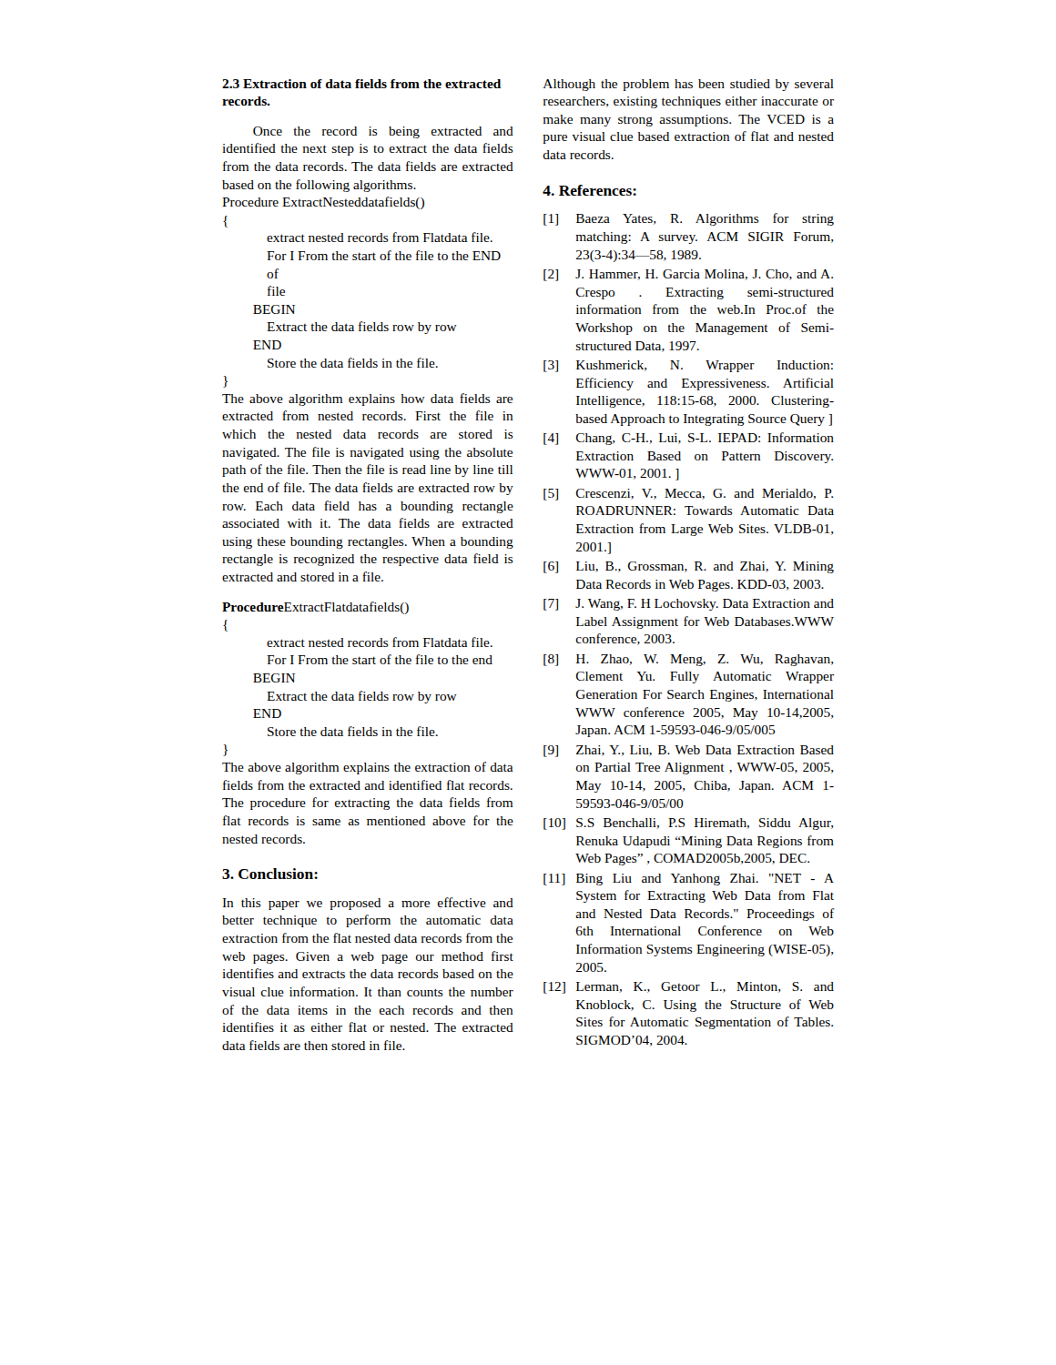2.3 Extraction of data fields from the extracted records.
Once the record is being extracted and identified the next step is to extract the data fields from the data records. The data fields are extracted based on the following algorithms.
Procedure ExtractNesteddatafields()
{
extract nested records from Flatdata file.
For I From the start of the file to the END of
file
BEGIN
Extract the data fields row by row
END
Store the data fields in the file.
}
The above algorithm explains how data fields are extracted from nested records. First the file in which the nested data records are stored is navigated. The file is navigated using the absolute path of the file. Then the file is read line by line till the end of file. The data fields are extracted row by row. Each data field has a bounding rectangle associated with it. The data fields are extracted using these bounding rectangles. When a bounding rectangle is recognized the respective data field is extracted and stored in a file.
Procedure ExtractFlatdatafields()
{
extract nested records from Flatdata file.
For I From the start of the file to the end
BEGIN
Extract the data fields row by row
END
Store the data fields in the file.
}
The above algorithm explains the extraction of data fields from the extracted and identified flat records. The procedure for extracting the data fields from flat records is same as mentioned above for the nested records.
3. Conclusion:
In this paper we proposed a more effective and better technique to perform the automatic data extraction from the flat nested data records from the web pages. Given a web page our method first identifies and extracts the data records based on the visual clue information. It than counts the number of the data items in the each records and then identifies it as either flat or nested. The extracted data fields are then stored in file.
Although the problem has been studied by several researchers, existing techniques either inaccurate or make many strong assumptions. The VCED is a pure visual clue based extraction of flat and nested data records.
4. References:
[1] Baeza Yates, R. Algorithms for string matching: A survey. ACM SIGIR Forum, 23(3-4):34—58, 1989.
[2] J. Hammer, H. Garcia Molina, J. Cho, and A. Crespo . Extracting semi-structured information from the web.In Proc.of the Workshop on the Management of Semi-structured Data, 1997.
[3] Kushmerick, N. Wrapper Induction: Efficiency and Expressiveness. Artificial Intelligence, 118:15-68, 2000. Clustering-based Approach to Integrating Source Query ]
[4] Chang, C-H., Lui, S-L. IEPAD: Information Extraction Based on Pattern Discovery. WWW-01, 2001. ]
[5] Crescenzi, V., Mecca, G. and Merialdo, P. ROADRUNNER: Towards Automatic Data Extraction from Large Web Sites. VLDB-01, 2001.]
[6] Liu, B., Grossman, R. and Zhai, Y. Mining Data Records in Web Pages. KDD-03, 2003.
[7] J. Wang, F. H Lochovsky. Data Extraction and Label Assignment for Web Databases.WWW conference, 2003.
[8] H. Zhao, W. Meng, Z. Wu, Raghavan, Clement Yu. Fully Automatic Wrapper Generation For Search Engines, International WWW conference 2005, May 10-14,2005, Japan. ACM 1-59593-046-9/05/005
[9] Zhai, Y., Liu, B. Web Data Extraction Based on Partial Tree Alignment , WWW-05, 2005, May 10-14, 2005, Chiba, Japan. ACM 1-59593-046-9/05/00
[10] S.S Benchalli, P.S Hiremath, Siddu Algur, Renuka Udapudi “Mining Data Regions from Web Pages” , COMAD2005b,2005, DEC.
[11] Bing Liu and Yanhong Zhai. "NET - A System for Extracting Web Data from Flat and Nested Data Records." Proceedings of 6th International Conference on Web Information Systems Engineering (WISE-05), 2005.
[12] Lerman, K., Getoor L., Minton, S. and Knoblock, C. Using the Structure of Web Sites for Automatic Segmentation of Tables. SIGMOD’04, 2004.